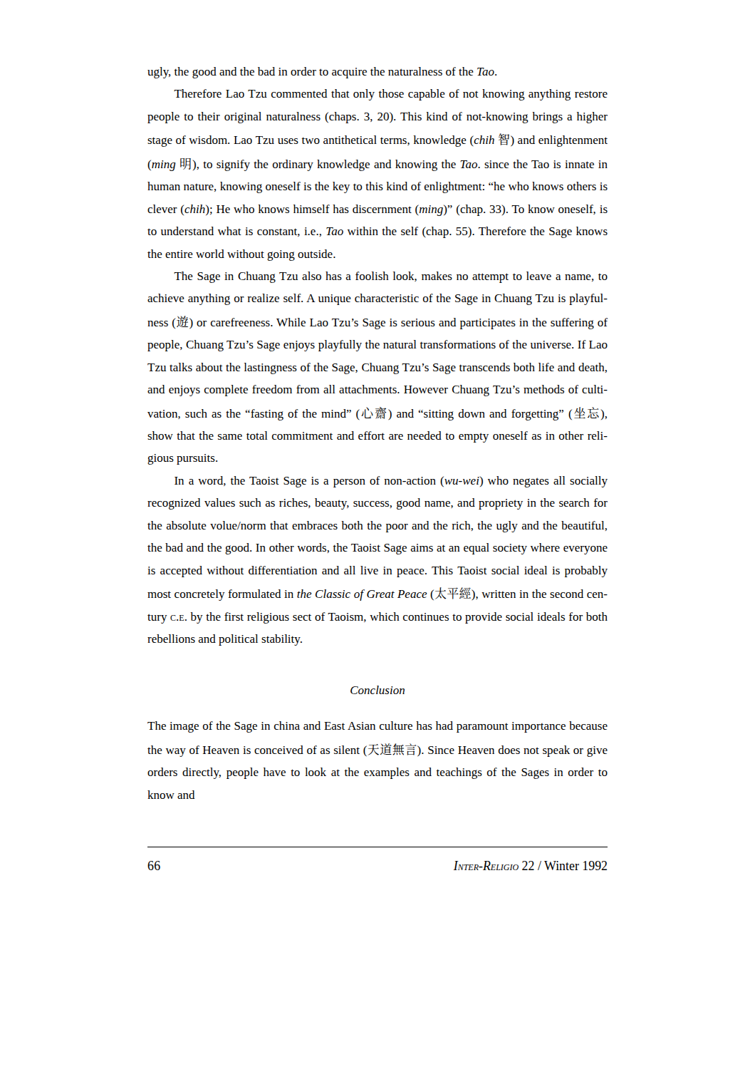ugly, the good and the bad in order to acquire the naturalness of the Tao.
Therefore Lao Tzu commented that only those capable of not knowing anything restore people to their original naturalness (chaps. 3, 20). This kind of not-knowing brings a higher stage of wisdom. Lao Tzu uses two antithetical terms, knowledge (chih 智) and enlightenment (ming 明), to signify the ordinary knowledge and knowing the Tao. since the Tao is innate in human nature, knowing oneself is the key to this kind of enlightment: “he who knows others is clever (chih); He who knows himself has discernment (ming)” (chap. 33). To know oneself, is to understand what is constant, i.e., Tao within the self (chap. 55). Therefore the Sage knows the entire world without going outside.
The Sage in Chuang Tzu also has a foolish look, makes no attempt to leave a name, to achieve anything or realize self. A unique characteristic of the Sage in Chuang Tzu is playfulness (遊) or carefreeness. While Lao Tzu’s Sage is serious and participates in the suffering of people, Chuang Tzu’s Sage enjoys playfully the natural transformations of the universe. If Lao Tzu talks about the lastingness of the Sage, Chuang Tzu’s Sage transcends both life and death, and enjoys complete freedom from all attachments. However Chuang Tzu’s methods of cultivation, such as the “fasting of the mind” (心齋) and “sitting down and forgetting” (坐忘), show that the same total commitment and effort are needed to empty oneself as in other religious pursuits.
In a word, the Taoist Sage is a person of non-action (wu-wei) who negates all socially recognized values such as riches, beauty, success, good name, and propriety in the search for the absolute volue/norm that embraces both the poor and the rich, the ugly and the beautiful, the bad and the good. In other words, the Taoist Sage aims at an equal society where everyone is accepted without differentiation and all live in peace. This Taoist social ideal is probably most concretely formulated in the Classic of Great Peace (太平經), written in the second century c.e. by the first religious sect of Taoism, which continues to provide social ideals for both rebellions and political stability.
Conclusion
The image of the Sage in china and East Asian culture has had paramount importance because the way of Heaven is conceived of as silent (天道無言). Since Heaven does not speak or give orders directly, people have to look at the examples and teachings of the Sages in order to know and
66 Inter-Religio 22 / Winter 1992